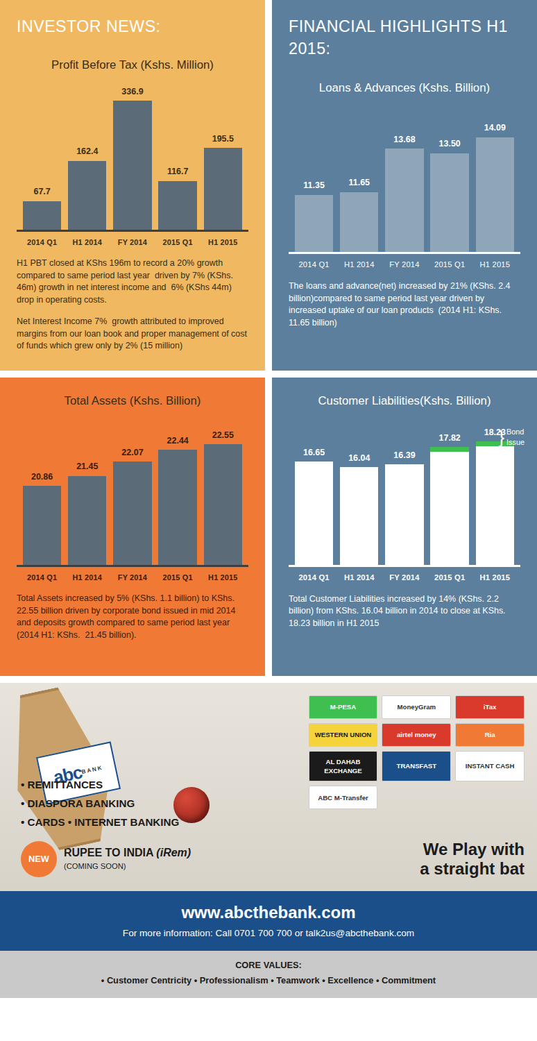Investor News:
Profit Before Tax (Kshs. Million)
67.7
162.4
336.9
116.7
195.5
2014 Q1 H1 2014 FY 2014 2015 Q1 H1 2015
H1 PBT closed at KShs 196m to record a 20% growth compared to same period last year driven by 7% (KShs. 46m) growth in net interest income and 6% (KShs 44m) drop in operating costs.
Net Interest Income 7% growth attributed to improved margins from our loan book and proper management of cost of funds which grew only by 2% (15 million)
Financial Highlights H1 2015:
Loans & Advances (Kshs. Billion)
11.35
11.65
13.68
13.50
14.09
2014 Q1 H1 2014 FY 2014 2015 Q1 H1 2015
The loans and advance(net) increased by 21% (KShs. 2.4 billion)compared to same period last year driven by increased uptake of our loan products (2014 H1: KShs. 11.65 billion)
Total Assets (Kshs. Billion)
20.86
21.45
22.07
22.44
22.55
2014 Q1 H1 2014 FY 2014 2015 Q1 H1 2015
Total Assets increased by 5% (KShs. 1.1 billion) to KShs. 22.55 billion driven by corporate bond issued in mid 2014 and deposits growth compared to same period last year (2014 H1: KShs. 21.45 billion).
Customer Liabilities(Kshs. Billion)
16.65
16.04
16.39
17.82
18.23
}Bond
Issue
2014 Q1 H1 2014 FY 2014 2015 Q1 H1 2015
Total Customer Liabilities increased by 14% (KShs. 2.2 billion) from KShs. 16.04 billion in 2014 to close at KShs. 18.23 billion in H1 2015
abcBANK
REMITTANCES
DIASPORA BANKING
CARDS • INTERNET BANKING
NEW
RUPEE TO INDIA (iRem) (COMING SOON)
M-PESA
MoneyGram
iTax
WESTERN UNION
airtel money
Ria
AL DAHAB EXCHANGE
TRANSFAST
INSTANT CASH
ABC M-Transfer
We Play with
a straight bat
www.abcthebank.com
For more information: Call 0701 700 700 or talk2us@abcthebank.com
CORE VALUES: • Customer Centricity • Professionalism • Teamwork • Excellence • Commitment